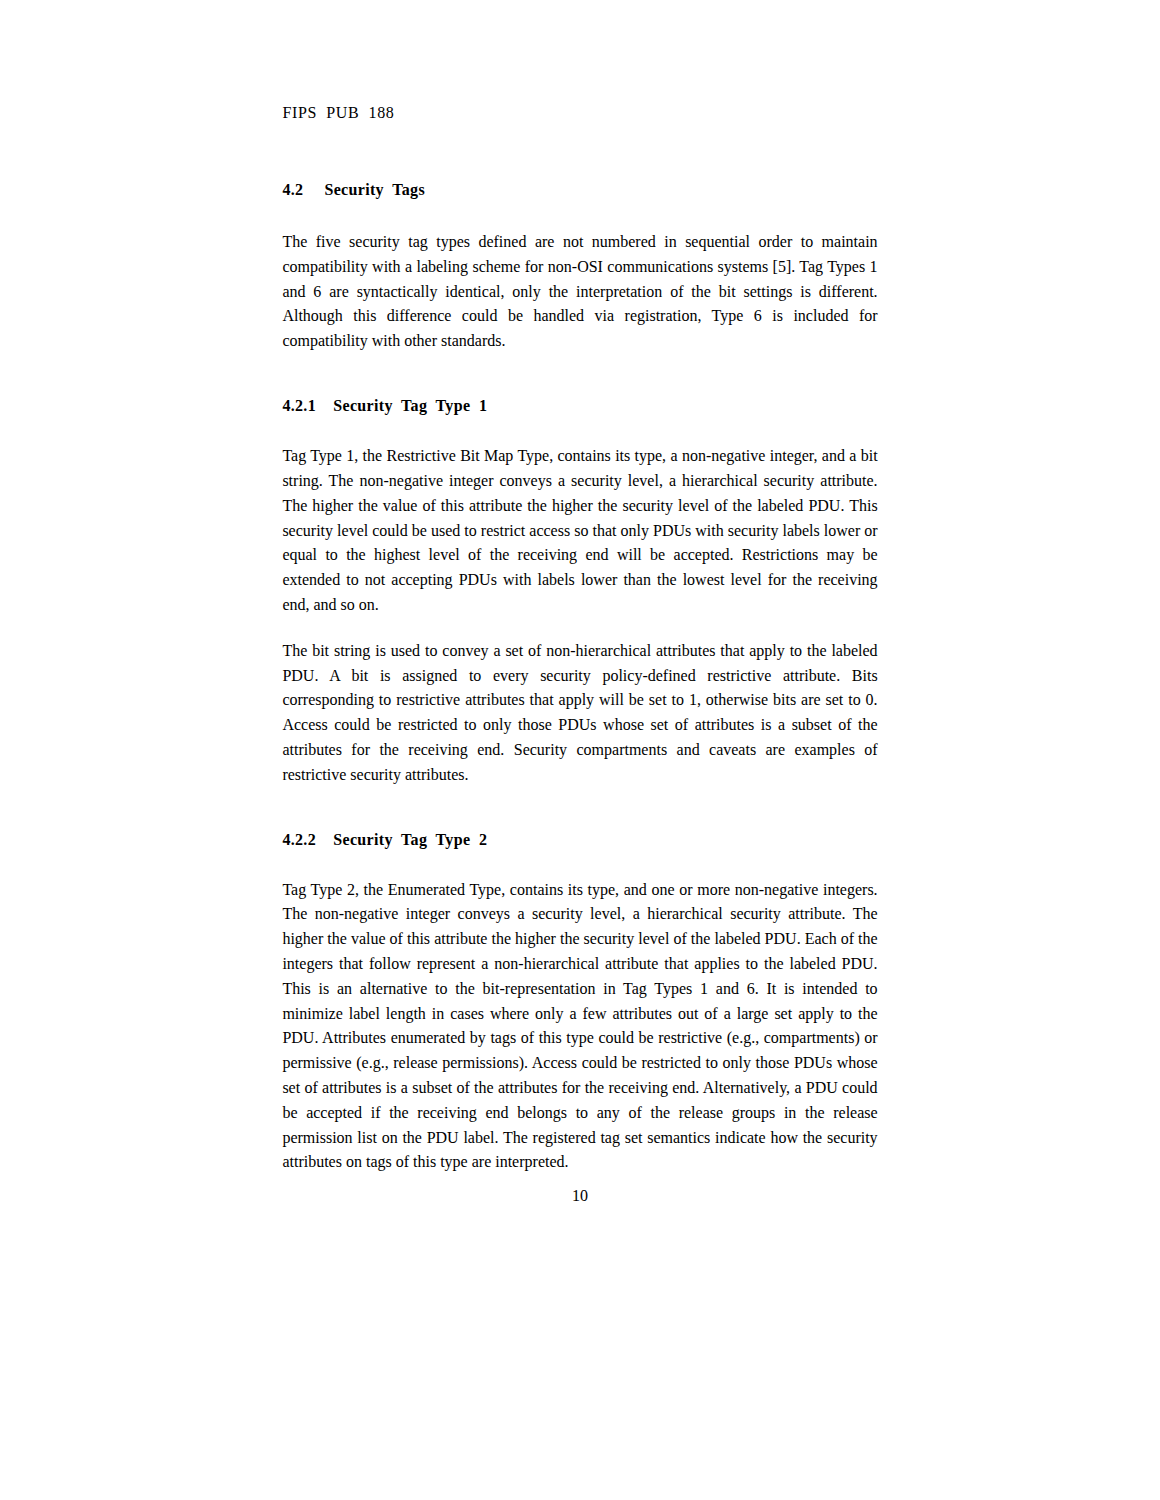FIPS PUB 188
4.2 Security Tags
The five security tag types defined are not numbered in sequential order to maintain compatibility with a labeling scheme for non-OSI communications systems [5]. Tag Types 1 and 6 are syntactically identical, only the interpretation of the bit settings is different. Although this difference could be handled via registration, Type 6 is included for compatibility with other standards.
4.2.1 Security Tag Type 1
Tag Type 1, the Restrictive Bit Map Type, contains its type, a non-negative integer, and a bit string. The non-negative integer conveys a security level, a hierarchical security attribute. The higher the value of this attribute the higher the security level of the labeled PDU. This security level could be used to restrict access so that only PDUs with security labels lower or equal to the highest level of the receiving end will be accepted. Restrictions may be extended to not accepting PDUs with labels lower than the lowest level for the receiving end, and so on.
The bit string is used to convey a set of non-hierarchical attributes that apply to the labeled PDU. A bit is assigned to every security policy-defined restrictive attribute. Bits corresponding to restrictive attributes that apply will be set to 1, otherwise bits are set to 0. Access could be restricted to only those PDUs whose set of attributes is a subset of the attributes for the receiving end. Security compartments and caveats are examples of restrictive security attributes.
4.2.2 Security Tag Type 2
Tag Type 2, the Enumerated Type, contains its type, and one or more non-negative integers. The non-negative integer conveys a security level, a hierarchical security attribute. The higher the value of this attribute the higher the security level of the labeled PDU. Each of the integers that follow represent a non-hierarchical attribute that applies to the labeled PDU. This is an alternative to the bit-representation in Tag Types 1 and 6. It is intended to minimize label length in cases where only a few attributes out of a large set apply to the PDU. Attributes enumerated by tags of this type could be restrictive (e.g., compartments) or permissive (e.g., release permissions). Access could be restricted to only those PDUs whose set of attributes is a subset of the attributes for the receiving end. Alternatively, a PDU could be accepted if the receiving end belongs to any of the release groups in the release permission list on the PDU label. The registered tag set semantics indicate how the security attributes on tags of this type are interpreted.
10